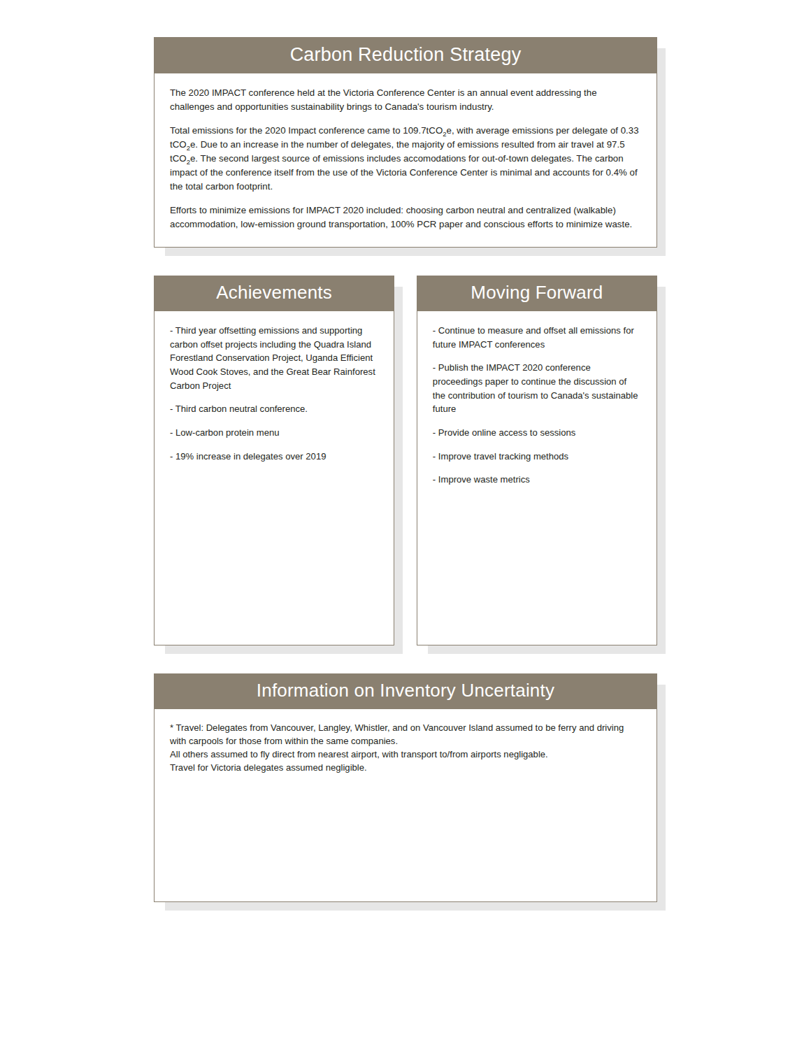Carbon Reduction Strategy
The 2020 IMPACT conference held at the Victoria Conference Center is an annual event addressing the challenges and opportunities sustainability brings to Canada's tourism industry.
Total emissions for the 2020 Impact conference came to 109.7tCO2e, with average emissions per delegate of 0.33 tCO2e. Due to an increase in the number of delegates, the majority of emissions resulted from air travel at 97.5 tCO2e. The second largest source of emissions includes accomodations for out-of-town delegates. The carbon impact of the conference itself from the use of the Victoria Conference Center is minimal and accounts for 0.4% of the total carbon footprint.
Efforts to minimize emissions for IMPACT 2020 included: choosing carbon neutral and centralized (walkable) accommodation, low-emission ground transportation, 100% PCR paper and conscious efforts to minimize waste.
Achievements
- Third year offsetting emissions and supporting carbon offset projects including the Quadra Island Forestland Conservation Project, Uganda Efficient Wood Cook Stoves, and the Great Bear Rainforest Carbon Project
- Third carbon neutral conference.
- Low-carbon protein menu
- 19% increase in delegates over 2019
Moving Forward
- Continue to measure and offset all emissions for future IMPACT conferences
- Publish the IMPACT 2020 conference proceedings paper to continue the discussion of the contribution of tourism to Canada's sustainable future
- Provide online access to sessions
- Improve travel tracking methods
- Improve waste metrics
Information on Inventory Uncertainty
* Travel: Delegates from Vancouver, Langley, Whistler, and on Vancouver Island assumed to be ferry and driving with carpools for those from within the same companies.
All others assumed to fly direct from nearest airport, with transport to/from airports negligable.
Travel for Victoria delegates assumed negligible.